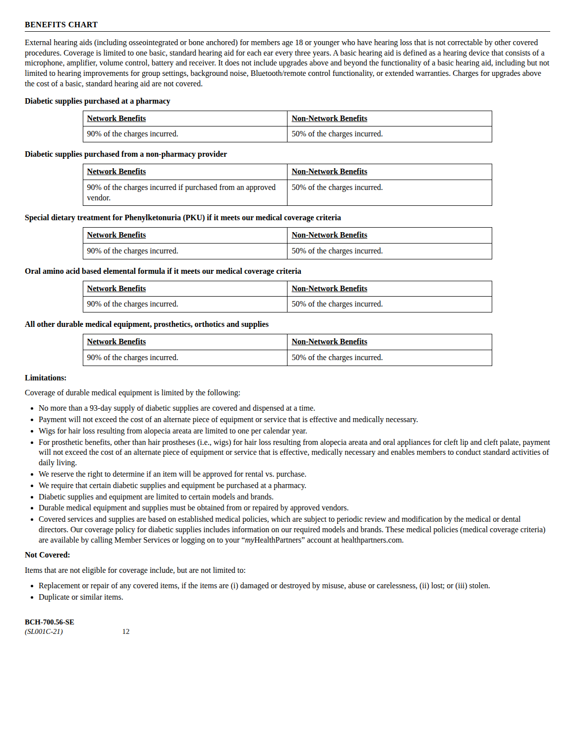BENEFITS CHART
External hearing aids (including osseointegrated or bone anchored) for members age 18 or younger who have hearing loss that is not correctable by other covered procedures. Coverage is limited to one basic, standard hearing aid for each ear every three years. A basic hearing aid is defined as a hearing device that consists of a microphone, amplifier, volume control, battery and receiver. It does not include upgrades above and beyond the functionality of a basic hearing aid, including but not limited to hearing improvements for group settings, background noise, Bluetooth/remote control functionality, or extended warranties. Charges for upgrades above the cost of a basic, standard hearing aid are not covered.
Diabetic supplies purchased at a pharmacy
| Network Benefits | Non-Network Benefits |
| --- | --- |
| 90% of the charges incurred. | 50% of the charges incurred. |
Diabetic supplies purchased from a non-pharmacy provider
| Network Benefits | Non-Network Benefits |
| --- | --- |
| 90% of the charges incurred if purchased from an approved vendor. | 50% of the charges incurred. |
Special dietary treatment for Phenylketonuria (PKU) if it meets our medical coverage criteria
| Network Benefits | Non-Network Benefits |
| --- | --- |
| 90% of the charges incurred. | 50% of the charges incurred. |
Oral amino acid based elemental formula if it meets our medical coverage criteria
| Network Benefits | Non-Network Benefits |
| --- | --- |
| 90% of the charges incurred. | 50% of the charges incurred. |
All other durable medical equipment, prosthetics, orthotics and supplies
| Network Benefits | Non-Network Benefits |
| --- | --- |
| 90% of the charges incurred. | 50% of the charges incurred. |
Limitations:
Coverage of durable medical equipment is limited by the following:
No more than a 93-day supply of diabetic supplies are covered and dispensed at a time.
Payment will not exceed the cost of an alternate piece of equipment or service that is effective and medically necessary.
Wigs for hair loss resulting from alopecia areata are limited to one per calendar year.
For prosthetic benefits, other than hair prostheses (i.e., wigs) for hair loss resulting from alopecia areata and oral appliances for cleft lip and cleft palate, payment will not exceed the cost of an alternate piece of equipment or service that is effective, medically necessary and enables members to conduct standard activities of daily living.
We reserve the right to determine if an item will be approved for rental vs. purchase.
We require that certain diabetic supplies and equipment be purchased at a pharmacy.
Diabetic supplies and equipment are limited to certain models and brands.
Durable medical equipment and supplies must be obtained from or repaired by approved vendors.
Covered services and supplies are based on established medical policies, which are subject to periodic review and modification by the medical or dental directors. Our coverage policy for diabetic supplies includes information on our required models and brands. These medical policies (medical coverage criteria) are available by calling Member Services or logging on to your “my HealthPartners” account at healthpartners.com.
Not Covered:
Items that are not eligible for coverage include, but are not limited to:
Replacement or repair of any covered items, if the items are (i) damaged or destroyed by misuse, abuse or carelessness, (ii) lost; or (iii) stolen.
Duplicate or similar items.
BCH-700.56-SE
(SL001C-21)12